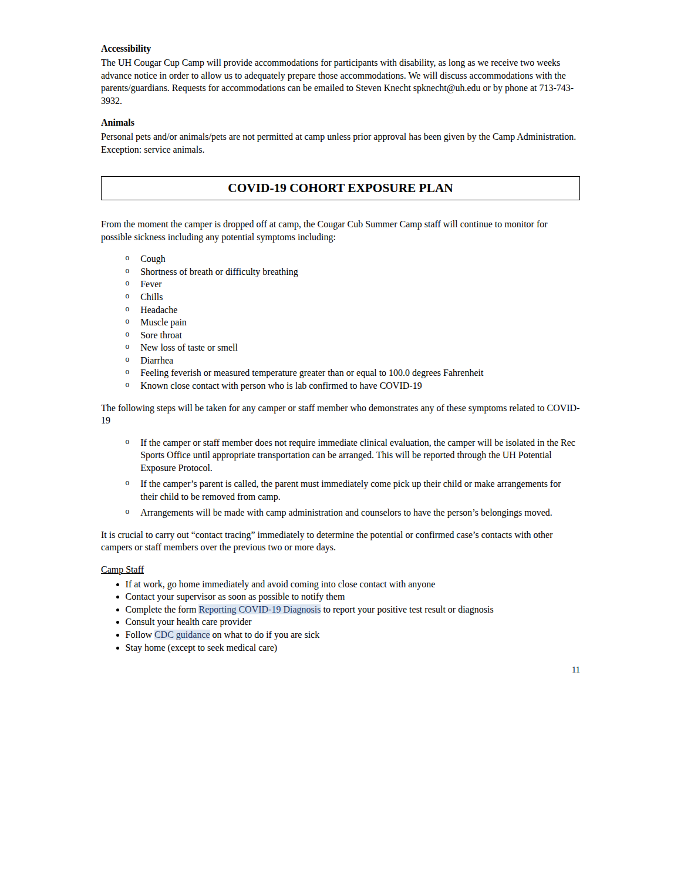Accessibility
The UH Cougar Cup Camp will provide accommodations for participants with disability, as long as we receive two weeks advance notice in order to allow us to adequately prepare those accommodations. We will discuss accommodations with the parents/guardians. Requests for accommodations can be emailed to Steven Knecht spknecht@uh.edu or by phone at 713-743-3932.
Animals
Personal pets and/or animals/pets are not permitted at camp unless prior approval has been given by the Camp Administration. Exception: service animals.
COVID-19 COHORT EXPOSURE PLAN
From the moment the camper is dropped off at camp, the Cougar Cub Summer Camp staff will continue to monitor for possible sickness including any potential symptoms including:
Cough
Shortness of breath or difficulty breathing
Fever
Chills
Headache
Muscle pain
Sore throat
New loss of taste or smell
Diarrhea
Feeling feverish or measured temperature greater than or equal to 100.0 degrees Fahrenheit
Known close contact with person who is lab confirmed to have COVID-19
The following steps will be taken for any camper or staff member who demonstrates any of these symptoms related to COVID-19
If the camper or staff member does not require immediate clinical evaluation, the camper will be isolated in the Rec Sports Office until appropriate transportation can be arranged. This will be reported through the UH Potential Exposure Protocol.
If the camper’s parent is called, the parent must immediately come pick up their child or make arrangements for their child to be removed from camp.
Arrangements will be made with camp administration and counselors to have the person’s belongings moved.
It is crucial to carry out “contact tracing” immediately to determine the potential or confirmed case’s contacts with other campers or staff members over the previous two or more days.
Camp Staff
If at work, go home immediately and avoid coming into close contact with anyone
Contact your supervisor as soon as possible to notify them
Complete the form Reporting COVID-19 Diagnosis to report your positive test result or diagnosis
Consult your health care provider
Follow CDC guidance on what to do if you are sick
Stay home (except to seek medical care)
11